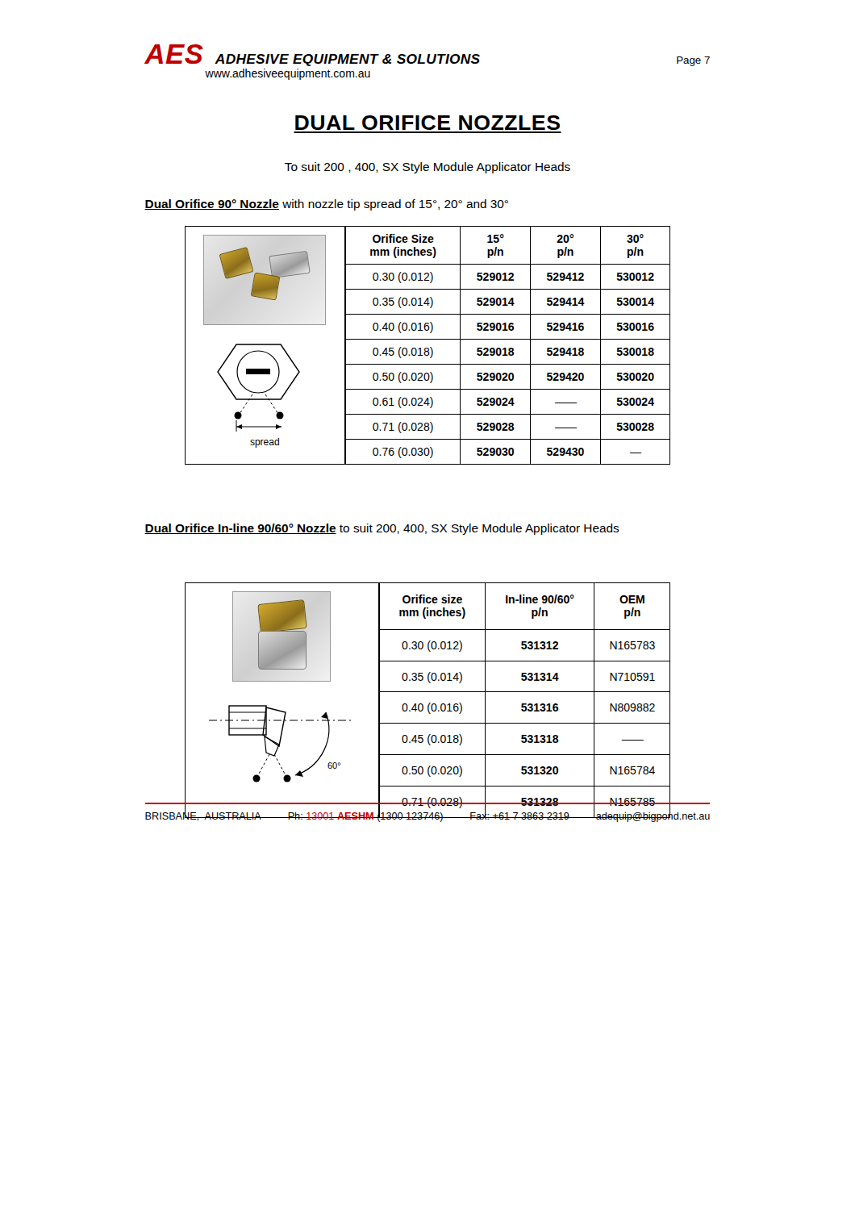AES ADHESIVE EQUIPMENT & SOLUTIONS
Page 7
www.adhesiveequipment.com.au
DUAL ORIFICE NOZZLES
To suit 200 , 400, SX Style Module Applicator Heads
Dual Orifice 90° Nozzle with nozzle tip spread of 15°, 20° and 30°
spread
| Orifice Size mm (inches) | 15° p/n | 20° p/n | 30° p/n |
| --- | --- | --- | --- |
| 0.30 (0.012) | 529012 | 529412 | 530012 |
| 0.35 (0.014) | 529014 | 529414 | 530014 |
| 0.40 (0.016) | 529016 | 529416 | 530016 |
| 0.45 (0.018) | 529018 | 529418 | 530018 |
| 0.50 (0.020) | 529020 | 529420 | 530020 |
| 0.61 (0.024) | 529024 | —— | 530024 |
| 0.71 (0.028) | 529028 | —— | 530028 |
| 0.76 (0.030) | 529030 | 529430 | — |
Dual Orifice In-line 90/60° Nozzle to suit 200, 400, SX Style Module Applicator Heads
60°
| Orifice size mm (inches) | In-line 90/60° p/n | OEM p/n |
| --- | --- | --- |
| 0.30 (0.012) | 531312 | N165783 |
| 0.35 (0.014) | 531314 | N710591 |
| 0.40 (0.016) | 531316 | N809882 |
| 0.45 (0.018) | 531318 | —— |
| 0.50 (0.020) | 531320 | N165784 |
| 0.71 (0.028) | 531328 | N165785 |
BRISBANE, AUSTRALIA Ph: 13001 AESHM (1300 123746) Fax: +61 7 3863 2319 adequip@bigpond.net.au